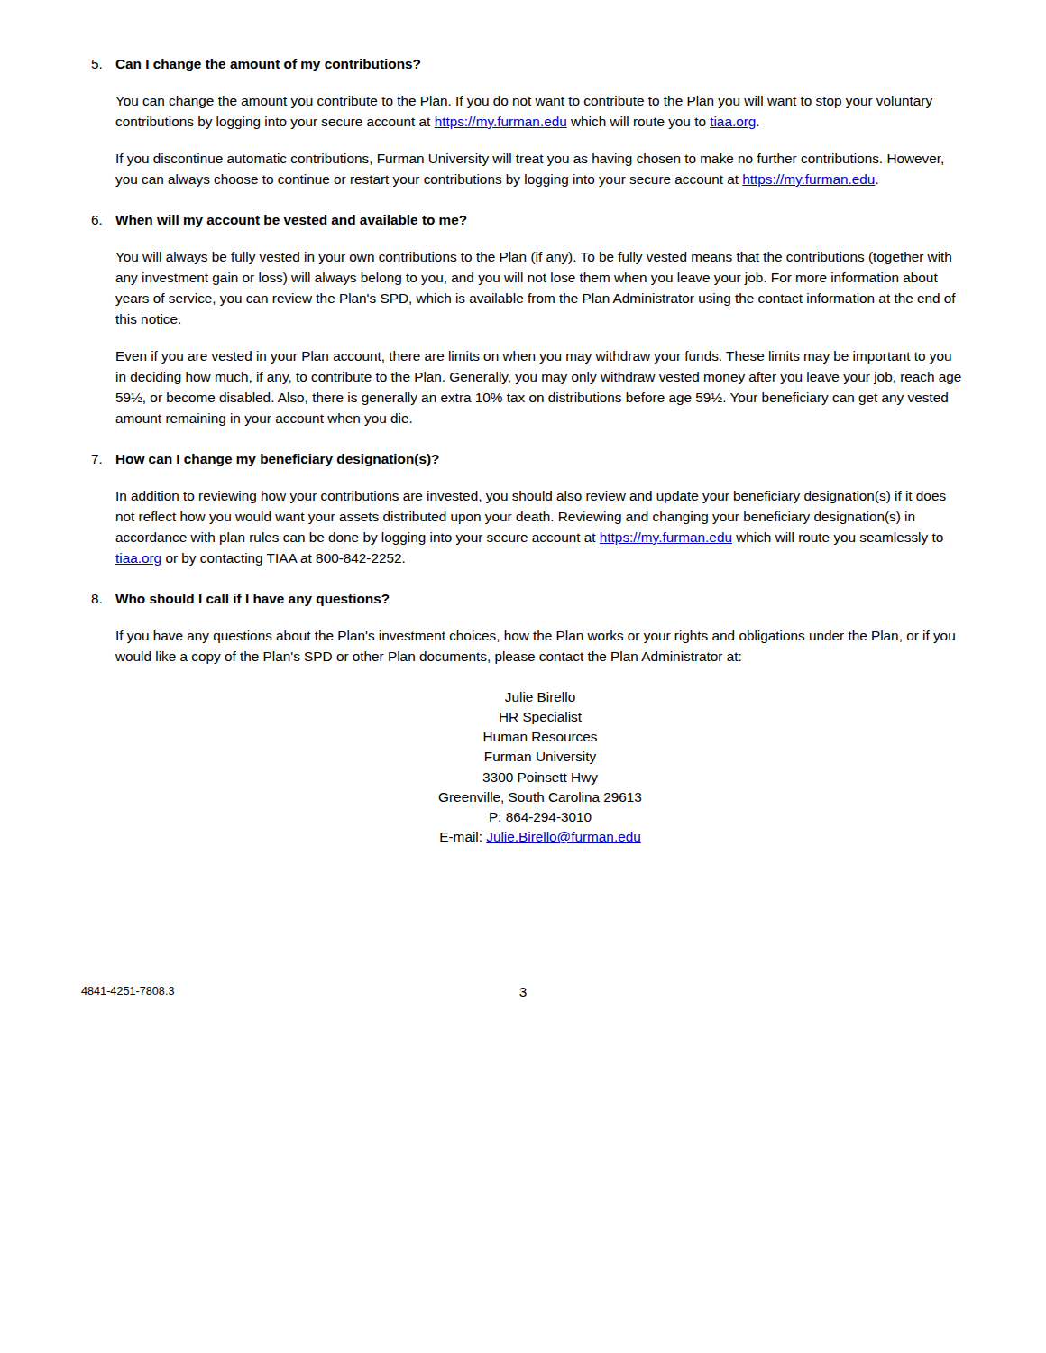Can I change the amount of my contributions?
You can change the amount you contribute to the Plan. If you do not want to contribute to the Plan you will want to stop your voluntary contributions by logging into your secure account at https://my.furman.edu which will route you to tiaa.org.
If you discontinue automatic contributions, Furman University will treat you as having chosen to make no further contributions. However, you can always choose to continue or restart your contributions by logging into your secure account at https://my.furman.edu.
When will my account be vested and available to me?
You will always be fully vested in your own contributions to the Plan (if any). To be fully vested means that the contributions (together with any investment gain or loss) will always belong to you, and you will not lose them when you leave your job. For more information about years of service, you can review the Plan's SPD, which is available from the Plan Administrator using the contact information at the end of this notice.
Even if you are vested in your Plan account, there are limits on when you may withdraw your funds. These limits may be important to you in deciding how much, if any, to contribute to the Plan. Generally, you may only withdraw vested money after you leave your job, reach age 59½, or become disabled. Also, there is generally an extra 10% tax on distributions before age 59½. Your beneficiary can get any vested amount remaining in your account when you die.
How can I change my beneficiary designation(s)?
In addition to reviewing how your contributions are invested, you should also review and update your beneficiary designation(s) if it does not reflect how you would want your assets distributed upon your death. Reviewing and changing your beneficiary designation(s) in accordance with plan rules can be done by logging into your secure account at https://my.furman.edu which will route you seamlessly to tiaa.org or by contacting TIAA at 800-842-2252.
Who should I call if I have any questions?
If you have any questions about the Plan's investment choices, how the Plan works or your rights and obligations under the Plan, or if you would like a copy of the Plan's SPD or other Plan documents, please contact the Plan Administrator at:
Julie Birello
HR Specialist
Human Resources
Furman University
3300 Poinsett Hwy
Greenville, South Carolina 29613
P: 864-294-3010
E-mail: Julie.Birello@furman.edu
3
4841-4251-7808.3